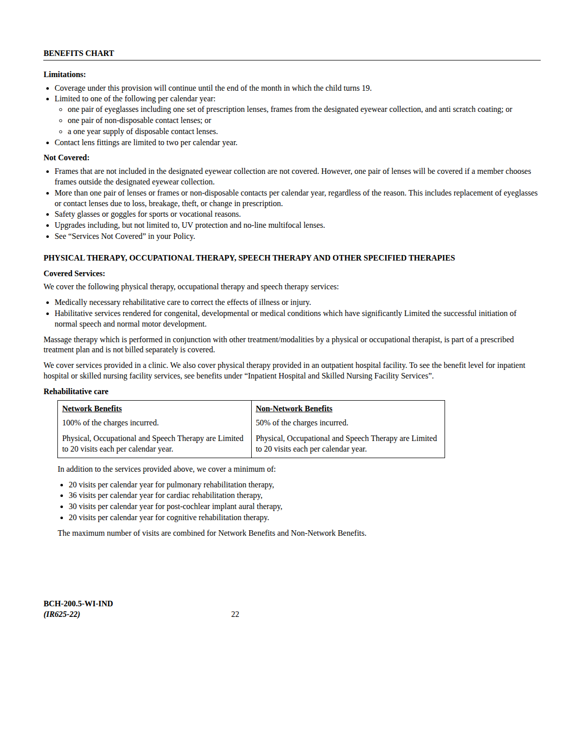BENEFITS CHART
Limitations:
Coverage under this provision will continue until the end of the month in which the child turns 19.
Limited to one of the following per calendar year:
one pair of eyeglasses including one set of prescription lenses, frames from the designated eyewear collection, and anti scratch coating; or
one pair of non-disposable contact lenses; or
a one year supply of disposable contact lenses.
Contact lens fittings are limited to two per calendar year.
Not Covered:
Frames that are not included in the designated eyewear collection are not covered. However, one pair of lenses will be covered if a member chooses frames outside the designated eyewear collection.
More than one pair of lenses or frames or non-disposable contacts per calendar year, regardless of the reason. This includes replacement of eyeglasses or contact lenses due to loss, breakage, theft, or change in prescription.
Safety glasses or goggles for sports or vocational reasons.
Upgrades including, but not limited to, UV protection and no-line multifocal lenses.
See “Services Not Covered” in your Policy.
PHYSICAL THERAPY, OCCUPATIONAL THERAPY, SPEECH THERAPY AND OTHER SPECIFIED THERAPIES
Covered Services:
We cover the following physical therapy, occupational therapy and speech therapy services:
Medically necessary rehabilitative care to correct the effects of illness or injury.
Habilitative services rendered for congenital, developmental or medical conditions which have significantly Limited the successful initiation of normal speech and normal motor development.
Massage therapy which is performed in conjunction with other treatment/modalities by a physical or occupational therapist, is part of a prescribed treatment plan and is not billed separately is covered.
We cover services provided in a clinic. We also cover physical therapy provided in an outpatient hospital facility. To see the benefit level for inpatient hospital or skilled nursing facility services, see benefits under “Inpatient Hospital and Skilled Nursing Facility Services”.
Rehabilitative care
| Network Benefits 100% of the charges incurred. Physical, Occupational and Speech Therapy are Limited to 20 visits each per calendar year. | Non-Network Benefits 50% of the charges incurred. Physical, Occupational and Speech Therapy are Limited to 20 visits each per calendar year. |
In addition to the services provided above, we cover a minimum of:
20 visits per calendar year for pulmonary rehabilitation therapy,
36 visits per calendar year for cardiac rehabilitation therapy,
30 visits per calendar year for post-cochlear implant aural therapy,
20 visits per calendar year for cognitive rehabilitation therapy.
The maximum number of visits are combined for Network Benefits and Non-Network Benefits.
BCH-200.5-WI-IND
(IR625-22) 22